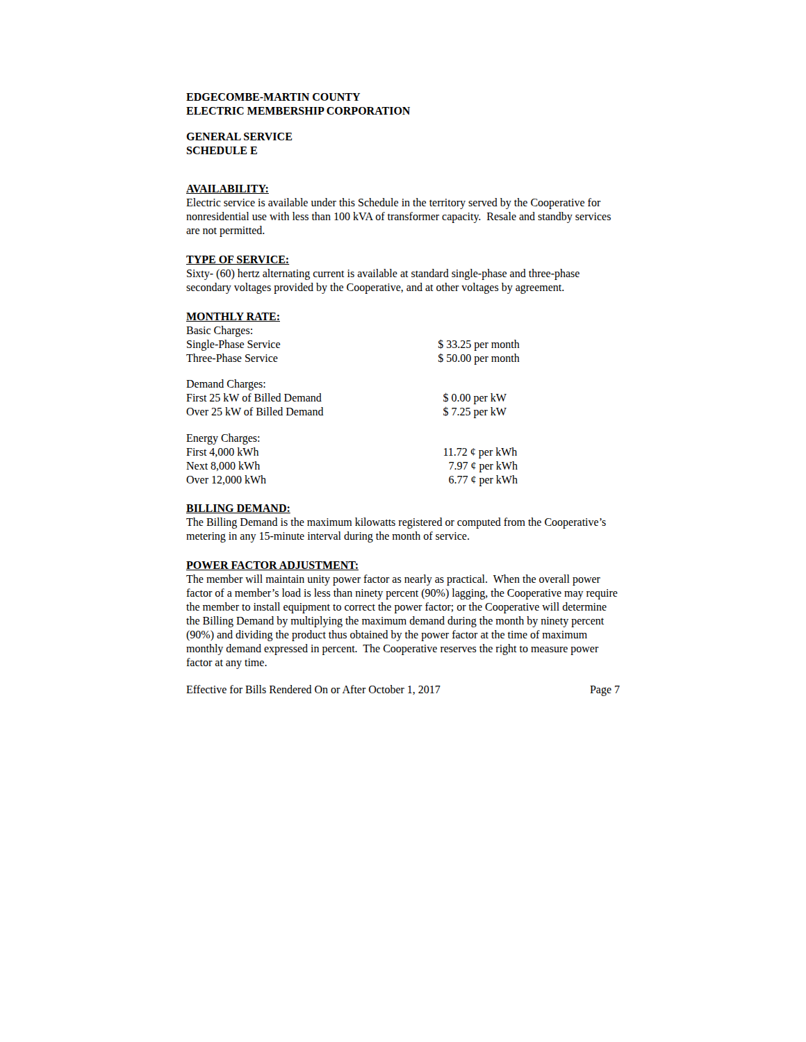EDGECOMBE-MARTIN COUNTY
ELECTRIC MEMBERSHIP CORPORATION
GENERAL SERVICE
SCHEDULE E
AVAILABILITY:
Electric service is available under this Schedule in the territory served by the Cooperative for nonresidential use with less than 100 kVA of transformer capacity. Resale and standby services are not permitted.
TYPE OF SERVICE:
Sixty- (60) hertz alternating current is available at standard single-phase and three-phase secondary voltages provided by the Cooperative, and at other voltages by agreement.
MONTHLY RATE:
Basic Charges:
| Single-Phase Service | $ 33.25 per month |
| Three-Phase Service | $ 50.00 per month |
Demand Charges:
| First 25 kW of Billed Demand | $ 0.00 per kW |
| Over 25 kW of Billed Demand | $ 7.25 per kW |
Energy Charges:
| First 4,000 kWh | 11.72 ¢ per kWh |
| Next 8,000 kWh | 7.97 ¢ per kWh |
| Over 12,000 kWh | 6.77 ¢ per kWh |
BILLING DEMAND:
The Billing Demand is the maximum kilowatts registered or computed from the Cooperative’s metering in any 15-minute interval during the month of service.
POWER FACTOR ADJUSTMENT:
The member will maintain unity power factor as nearly as practical. When the overall power factor of a member’s load is less than ninety percent (90%) lagging, the Cooperative may require the member to install equipment to correct the power factor; or the Cooperative will determine the Billing Demand by multiplying the maximum demand during the month by ninety percent (90%) and dividing the product thus obtained by the power factor at the time of maximum monthly demand expressed in percent. The Cooperative reserves the right to measure power factor at any time.
Effective for Bills Rendered On or After October 1, 2017 Page 7